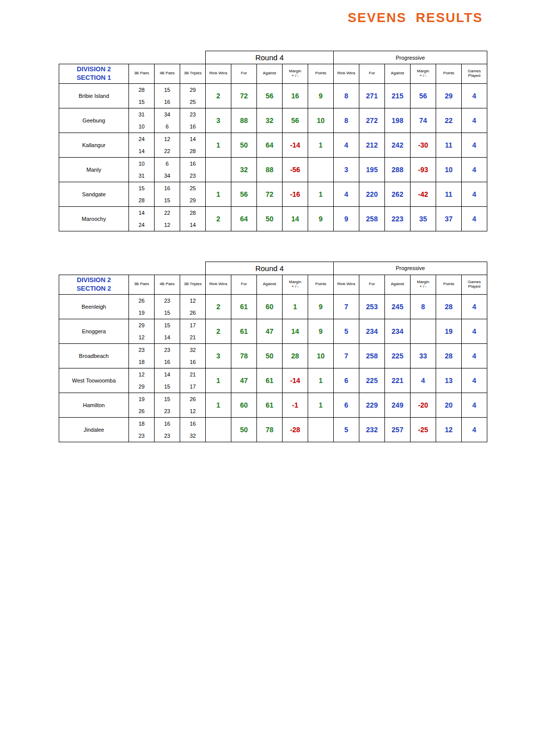SEVENS RESULTS
| | | | | | Round 4 | Progressive |
| | DIVISION 2 SECTION 1 | 3B Pairs | 4B Pairs | 3B Triples | Rink Wins | For | Against | Margin + / - | Points | Rink Wins | For | Against | Margin + / - | Points | Games Played |
| | Bribie Island | 28 | 15 | 29 | 2 | 72 | 56 | 16 | 9 | 8 | 271 | 215 | 56 | 29 | 4 |
| | 15 | 16 | 25 |
| | Geebung | 31 | 34 | 23 | 3 | 88 | 32 | 56 | 10 | 8 | 272 | 198 | 74 | 22 | 4 |
| | 10 | 6 | 16 |
| | Kallangur | 24 | 12 | 14 | 1 | 50 | 64 | -14 | 1 | 4 | 212 | 242 | -30 | 11 | 4 |
| | 14 | 22 | 28 |
| | Manly | 10 | 6 | 16 | | 32 | 88 | -56 | | 3 | 195 | 288 | -93 | 10 | 4 |
| | 31 | 34 | 23 |
| | Sandgate | 15 | 16 | 25 | 1 | 56 | 72 | -16 | 1 | 4 | 220 | 262 | -42 | 11 | 4 |
| | 28 | 15 | 29 |
| | Maroochy | 14 | 22 | 28 | 2 | 64 | 50 | 14 | 9 | 9 | 258 | 223 | 35 | 37 | 4 |
| | 24 | 12 | 14 |
| | | | | | Round 4 | Progressive |
| | DIVISION 2 SECTION 2 | 3B Pairs | 4B Pairs | 3B Triples | Rink Wins | For | Against | Margin + / - | Points | Rink Wins | For | Against | Margin + / - | Points | Games Played |
| | Beenleigh | 26 | 23 | 12 | 2 | 61 | 60 | 1 | 9 | 7 | 253 | 245 | 8 | 28 | 4 |
| | 19 | 15 | 26 |
| | Enoggera | 29 | 15 | 17 | 2 | 61 | 47 | 14 | 9 | 5 | 234 | 234 | | 19 | 4 |
| | 12 | 14 | 21 |
| | Broadbeach | 23 | 23 | 32 | 3 | 78 | 50 | 28 | 10 | 7 | 258 | 225 | 33 | 28 | 4 |
| | 18 | 16 | 16 |
| | West Toowoomba | 12 | 14 | 21 | 1 | 47 | 61 | -14 | 1 | 6 | 225 | 221 | 4 | 13 | 4 |
| | 29 | 15 | 17 |
| | Hamilton | 19 | 15 | 26 | 1 | 60 | 61 | -1 | 1 | 6 | 229 | 249 | -20 | 20 | 4 |
| | 26 | 23 | 12 |
| | Jindalee | 18 | 16 | 16 | | 50 | 78 | -28 | | 5 | 232 | 257 | -25 | 12 | 4 |
| | 23 | 23 | 32 |